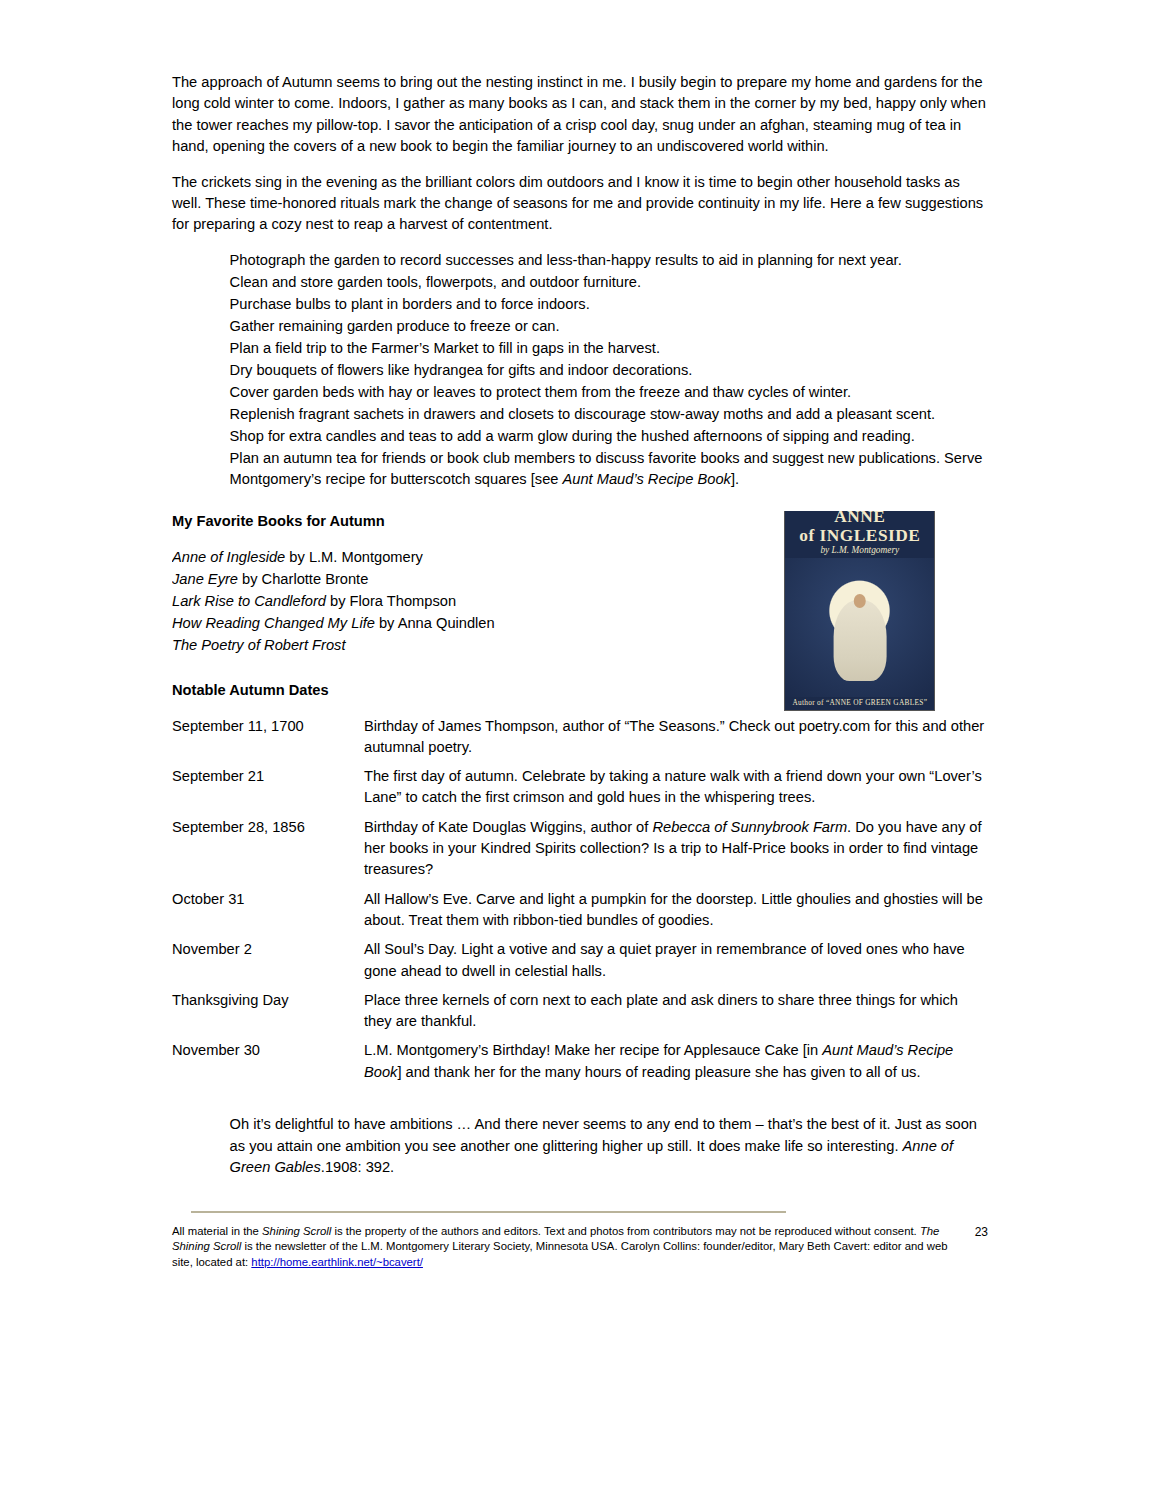The approach of Autumn seems to bring out the nesting instinct in me. I busily begin to prepare my home and gardens for the long cold winter to come. Indoors, I gather as many books as I can, and stack them in the corner by my bed, happy only when the tower reaches my pillow-top. I savor the anticipation of a crisp cool day, snug under an afghan, steaming mug of tea in hand, opening the covers of a new book to begin the familiar journey to an undiscovered world within.
The crickets sing in the evening as the brilliant colors dim outdoors and I know it is time to begin other household tasks as well. These time-honored rituals mark the change of seasons for me and provide continuity in my life. Here a few suggestions for preparing a cozy nest to reap a harvest of contentment.
Photograph the garden to record successes and less-than-happy results to aid in planning for next year.
Clean and store garden tools, flowerpots, and outdoor furniture.
Purchase bulbs to plant in borders and to force indoors.
Gather remaining garden produce to freeze or can.
Plan a field trip to the Farmer’s Market to fill in gaps in the harvest.
Dry bouquets of flowers like hydrangea for gifts and indoor decorations.
Cover garden beds with hay or leaves to protect them from the freeze and thaw cycles of winter.
Replenish fragrant sachets in drawers and closets to discourage stow-away moths and add a pleasant scent.
Shop for extra candles and teas to add a warm glow during the hushed afternoons of sipping and reading.
Plan an autumn tea for friends or book club members to discuss favorite books and suggest new publications. Serve Montgomery’s recipe for butterscotch squares [see Aunt Maud’s Recipe Book].
ANNE
of INGLESIDE
by L.M. Montgomery
Author of “ANNE OF GREEN GABLES”
My Favorite Books for Autumn
Anne of Ingleside by L.M. Montgomery
Jane Eyre by Charlotte Bronte
Lark Rise to Candleford by Flora Thompson
How Reading Changed My Life by Anna Quindlen
The Poetry of Robert Frost
Notable Autumn Dates
| September 11, 1700 | Birthday of James Thompson, author of “The Seasons.” Check out poetry.com for this and other autumnal poetry. |
| September 21 | The first day of autumn. Celebrate by taking a nature walk with a friend down your own “Lover’s Lane” to catch the first crimson and gold hues in the whispering trees. |
| September 28, 1856 | Birthday of Kate Douglas Wiggins, author of Rebecca of Sunnybrook Farm . Do you have any of her books in your Kindred Spirits collection? Is a trip to Half-Price books in order to find vintage treasures? |
| October 31 | All Hallow’s Eve. Carve and light a pumpkin for the doorstep. Little ghoulies and ghosties will be about. Treat them with ribbon-tied bundles of goodies. |
| November 2 | All Soul’s Day. Light a votive and say a quiet prayer in remembrance of loved ones who have gone ahead to dwell in celestial halls. |
| Thanksgiving Day | Place three kernels of corn next to each plate and ask diners to share three things for which they are thankful. |
| November 30 | L.M. Montgomery’s Birthday! Make her recipe for Applesauce Cake [in Aunt Maud’s Recipe Book ] and thank her for the many hours of reading pleasure she has given to all of us. |
Oh it’s delightful to have ambitions … And there never seems to any end to them – that’s the best of it. Just as soon as you attain one ambition you see another one glittering higher up still. It does make life so interesting. Anne of Green Gables.1908: 392.
23 All material in the Shining Scroll is the property of the authors and editors. Text and photos from contributors may not be reproduced without consent. The Shining Scroll is the newsletter of the L.M. Montgomery Literary Society, Minnesota USA. Carolyn Collins: founder/editor, Mary Beth Cavert: editor and web site, located at: http://home.earthlink.net/~bcavert/